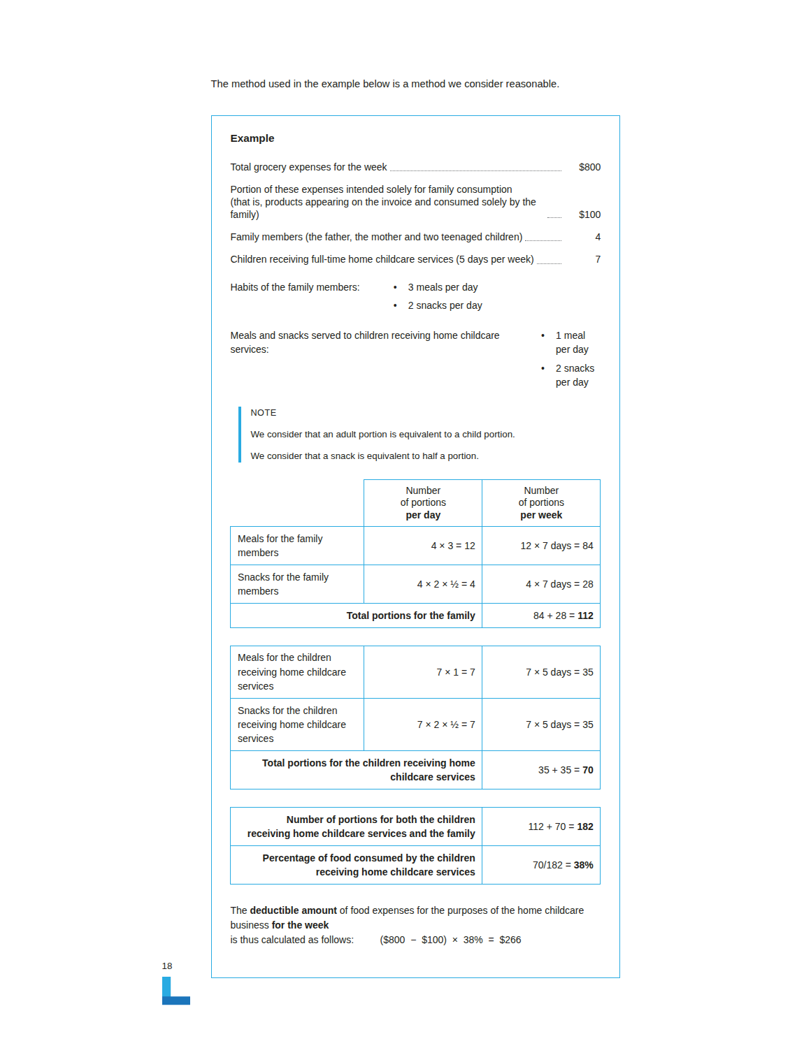The method used in the example below is a method we consider reasonable.
Example
Total grocery expenses for the week $800
Portion of these expenses intended solely for family consumption
(that is, products appearing on the invoice and consumed solely by the family) $100
Family members (the father, the mother and two teenaged children) 4
Children receiving full-time home childcare services (5 days per week) 7
Habits of the family members:
3 meals per day
2 snacks per day
Meals and snacks served to children receiving home childcare services:
1 meal per day
2 snacks per day
NOTE
We consider that an adult portion is equivalent to a child portion.
We consider that a snack is equivalent to half a portion.
| | Number of portions per day | Number of portions per week |
| Meals for the family members | 4 × 3 = 12 | 12 × 7 days = 84 |
| Snacks for the family members | 4 × 2 × ½ = 4 | 4 × 7 days = 28 |
| Total portions for the family | 84 + 28 = 112 |
| Meals for the children receiving home childcare services | 7 × 1 = 7 | 7 × 5 days = 35 |
| Snacks for the children receiving home childcare services | 7 × 2 × ½ = 7 | 7 × 5 days = 35 |
| Total portions for the children receiving home childcare services | 35 + 35 = 70 |
| Number of portions for both the children receiving home childcare services and the family | 112 + 70 = 182 |
| Percentage of food consumed by the children receiving home childcare services | 70/182 = 38% |
The deductible amount of food expenses for the purposes of the home childcare business for the week
is thus calculated as follows: ($800 − $100) × 38% = $266
18